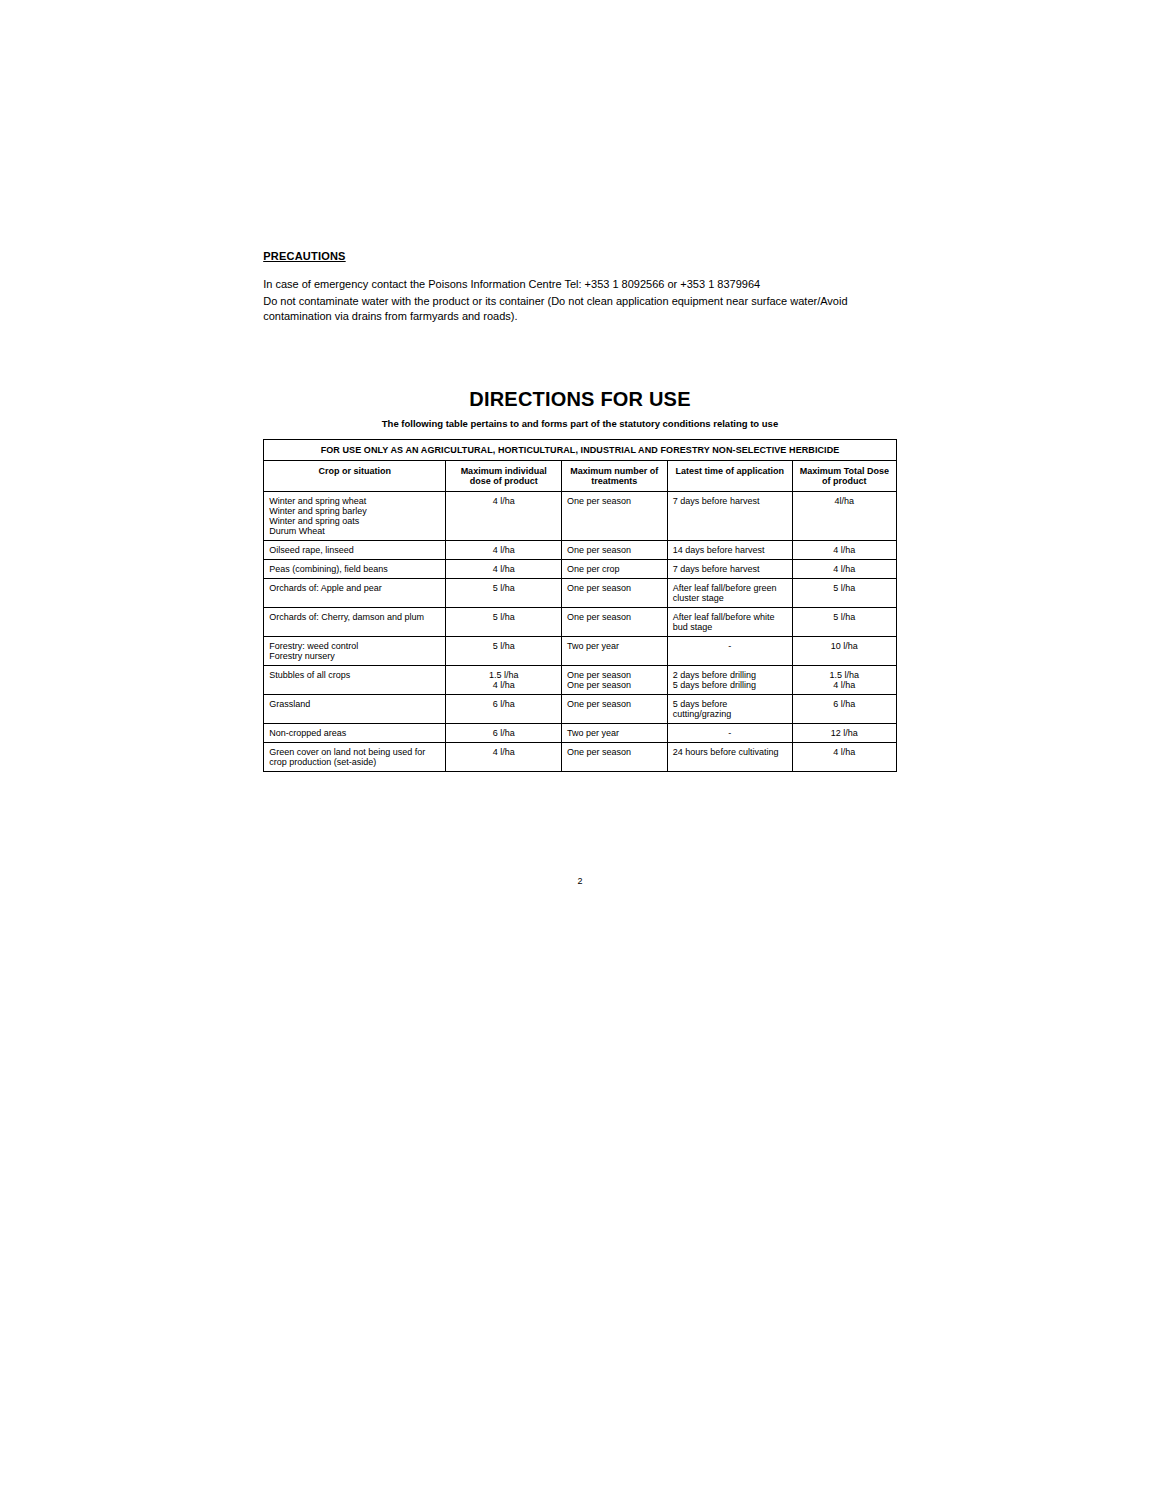PRECAUTIONS
In case of emergency contact the Poisons Information Centre Tel: +353 1 8092566 or +353 1 8379964
Do not contaminate water with the product or its container (Do not clean application equipment near surface water/Avoid contamination via drains from farmyards and roads).
DIRECTIONS FOR USE
The following table pertains to and forms part of the statutory conditions relating to use
| FOR USE ONLY AS AN AGRICULTURAL, HORTICULTURAL, INDUSTRIAL AND FORESTRY NON-SELECTIVE HERBICIDE |
| --- |
| Crop or situation | Maximum individual dose of product | Maximum number of treatments | Latest time of application | Maximum Total Dose of product |
| Winter and spring wheat Winter and spring barley Winter and spring oats Durum Wheat | 4 l/ha | One per season | 7 days before harvest | 4l/ha |
| Oilseed rape, linseed | 4 l/ha | One per season | 14 days before harvest | 4 l/ha |
| Peas (combining), field beans | 4 l/ha | One per crop | 7 days before harvest | 4 l/ha |
| Orchards of: Apple and pear | 5 l/ha | One per season | After leaf fall/before green cluster stage | 5 l/ha |
| Orchards of: Cherry, damson and plum | 5 l/ha | One per season | After leaf fall/before white bud stage | 5 l/ha |
| Forestry: weed control Forestry nursery | 5 l/ha | Two per year | - | 10 l/ha |
| Stubbles of all crops | 1.5 l/ha 4 l/ha | One per season One per season | 2 days before drilling 5 days before drilling | 1.5 l/ha 4 l/ha |
| Grassland | 6 l/ha | One per season | 5 days before cutting/grazing | 6 l/ha |
| Non-cropped areas | 6 l/ha | Two per year | - | 12 l/ha |
| Green cover on land not being used for crop production (set-aside) | 4 l/ha | One per season | 24 hours before cultivating | 4 l/ha |
2